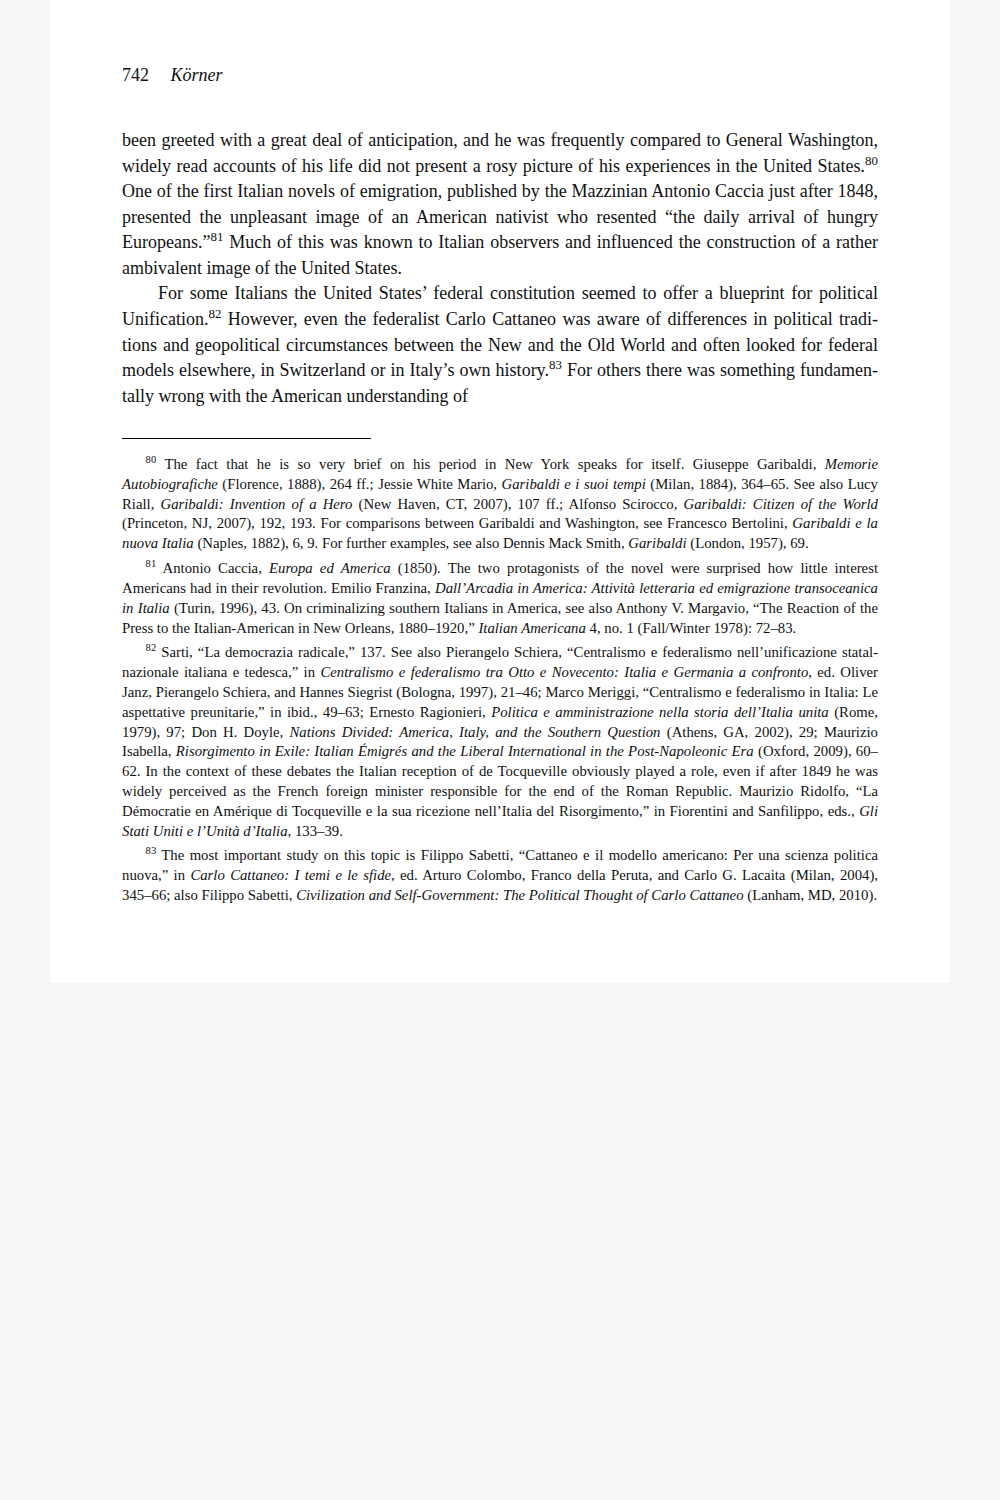742 Körner
been greeted with a great deal of anticipation, and he was frequently compared to General Washington, widely read accounts of his life did not present a rosy picture of his experiences in the United States.80 One of the first Italian novels of emigration, published by the Mazzinian Antonio Caccia just after 1848, presented the unpleasant image of an American nativist who resented “the daily arrival of hungry Europeans.”81 Much of this was known to Italian observers and influenced the construction of a rather ambivalent image of the United States.
For some Italians the United States’ federal constitution seemed to offer a blueprint for political Unification.82 However, even the federalist Carlo Cattaneo was aware of differences in political traditions and geopolitical circumstances between the New and the Old World and often looked for federal models elsewhere, in Switzerland or in Italy’s own history.83 For others there was something fundamentally wrong with the American understanding of
80 The fact that he is so very brief on his period in New York speaks for itself. Giuseppe Garibaldi, Memorie Autobiografiche (Florence, 1888), 264 ff.; Jessie White Mario, Garibaldi e i suoi tempi (Milan, 1884), 364–65. See also Lucy Riall, Garibaldi: Invention of a Hero (New Haven, CT, 2007), 107 ff.; Alfonso Scirocco, Garibaldi: Citizen of the World (Princeton, NJ, 2007), 192, 193. For comparisons between Garibaldi and Washington, see Francesco Bertolini, Garibaldi e la nuova Italia (Naples, 1882), 6, 9. For further examples, see also Dennis Mack Smith, Garibaldi (London, 1957), 69.
81 Antonio Caccia, Europa ed America (1850). The two protagonists of the novel were surprised how little interest Americans had in their revolution. Emilio Franzina, Dall’Arcadia in America: Attività letteraria ed emigrazione transoceanica in Italia (Turin, 1996), 43. On criminalizing southern Italians in America, see also Anthony V. Margavio, “The Reaction of the Press to the Italian-American in New Orleans, 1880–1920,” Italian Americana 4, no. 1 (Fall/Winter 1978): 72–83.
82 Sarti, “La democrazia radicale,” 137. See also Pierangelo Schiera, “Centralismo e federalismo nell’unificazione statal-nazionale italiana e tedesca,” in Centralismo e federalismo tra Otto e Novecento: Italia e Germania a confronto, ed. Oliver Janz, Pierangelo Schiera, and Hannes Siegrist (Bologna, 1997), 21–46; Marco Meriggi, “Centralismo e federalismo in Italia: Le aspettative preunitarie,” in ibid., 49–63; Ernesto Ragionieri, Politica e amministrazione nella storia dell’Italia unita (Rome, 1979), 97; Don H. Doyle, Nations Divided: America, Italy, and the Southern Question (Athens, GA, 2002), 29; Maurizio Isabella, Risorgimento in Exile: Italian Émigrés and the Liberal International in the Post-Napoleonic Era (Oxford, 2009), 60–62. In the context of these debates the Italian reception of de Tocqueville obviously played a role, even if after 1849 he was widely perceived as the French foreign minister responsible for the end of the Roman Republic. Maurizio Ridolfo, “La Démocratie en Amérique di Tocqueville e la sua ricezione nell’Italia del Risorgimento,” in Fiorentini and Sanfilippo, eds., Gli Stati Uniti e l’Unità d’Italia, 133–39.
83 The most important study on this topic is Filippo Sabetti, “Cattaneo e il modello americano: Per una scienza politica nuova,” in Carlo Cattaneo: I temi e le sfide, ed. Arturo Colombo, Franco della Peruta, and Carlo G. Lacaita (Milan, 2004), 345–66; also Filippo Sabetti, Civilization and Self-Government: The Political Thought of Carlo Cattaneo (Lanham, MD, 2010).